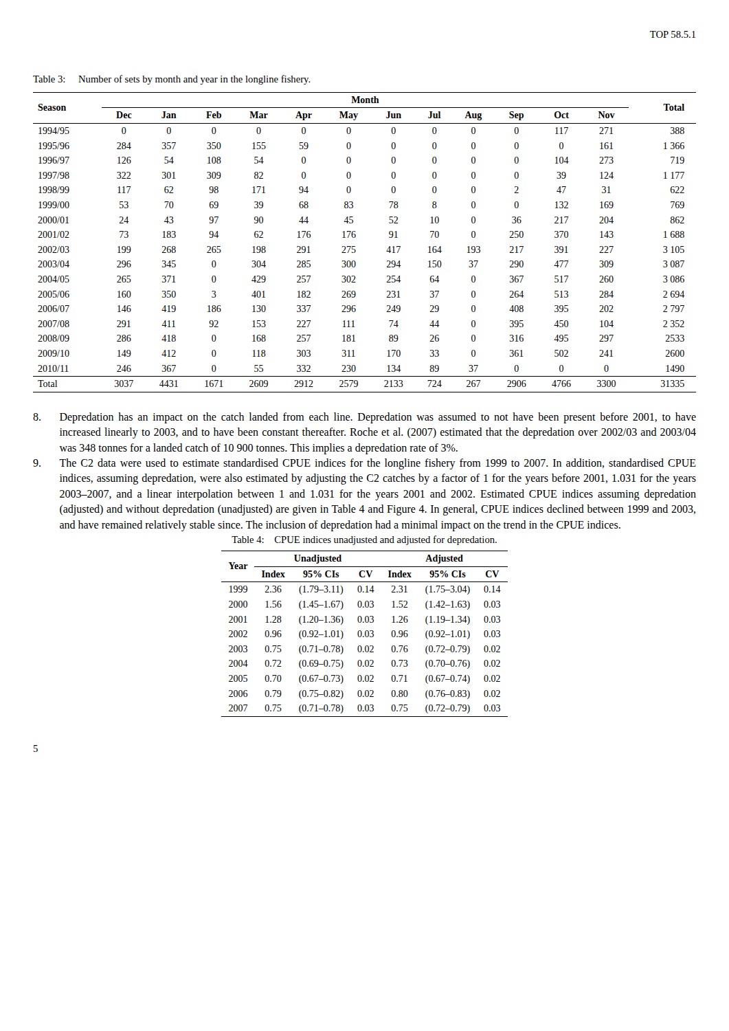TOP 58.5.1
Table 3: Number of sets by month and year in the longline fishery.
| Season | Month | Total |
| --- | --- | --- |
| Dec | Jan | Feb | Mar | Apr | May | Jun | Jul | Aug | Sep | Oct | Nov |
| 1994/95 | 0 | 0 | 0 | 0 | 0 | 0 | 0 | 0 | 0 | 0 | 117 | 271 | 388 |
| 1995/96 | 284 | 357 | 350 | 155 | 59 | 0 | 0 | 0 | 0 | 0 | 0 | 161 | 1 366 |
| 1996/97 | 126 | 54 | 108 | 54 | 0 | 0 | 0 | 0 | 0 | 0 | 104 | 273 | 719 |
| 1997/98 | 322 | 301 | 309 | 82 | 0 | 0 | 0 | 0 | 0 | 0 | 39 | 124 | 1 177 |
| 1998/99 | 117 | 62 | 98 | 171 | 94 | 0 | 0 | 0 | 0 | 2 | 47 | 31 | 622 |
| 1999/00 | 53 | 70 | 69 | 39 | 68 | 83 | 78 | 8 | 0 | 0 | 132 | 169 | 769 |
| 2000/01 | 24 | 43 | 97 | 90 | 44 | 45 | 52 | 10 | 0 | 36 | 217 | 204 | 862 |
| 2001/02 | 73 | 183 | 94 | 62 | 176 | 176 | 91 | 70 | 0 | 250 | 370 | 143 | 1 688 |
| 2002/03 | 199 | 268 | 265 | 198 | 291 | 275 | 417 | 164 | 193 | 217 | 391 | 227 | 3 105 |
| 2003/04 | 296 | 345 | 0 | 304 | 285 | 300 | 294 | 150 | 37 | 290 | 477 | 309 | 3 087 |
| 2004/05 | 265 | 371 | 0 | 429 | 257 | 302 | 254 | 64 | 0 | 367 | 517 | 260 | 3 086 |
| 2005/06 | 160 | 350 | 3 | 401 | 182 | 269 | 231 | 37 | 0 | 264 | 513 | 284 | 2 694 |
| 2006/07 | 146 | 419 | 186 | 130 | 337 | 296 | 249 | 29 | 0 | 408 | 395 | 202 | 2 797 |
| 2007/08 | 291 | 411 | 92 | 153 | 227 | 111 | 74 | 44 | 0 | 395 | 450 | 104 | 2 352 |
| 2008/09 | 286 | 418 | 0 | 168 | 257 | 181 | 89 | 26 | 0 | 316 | 495 | 297 | 2533 |
| 2009/10 | 149 | 412 | 0 | 118 | 303 | 311 | 170 | 33 | 0 | 361 | 502 | 241 | 2600 |
| 2010/11 | 246 | 367 | 0 | 55 | 332 | 230 | 134 | 89 | 37 | 0 | 0 | 0 | 1490 |
| Total | 3037 | 4431 | 1671 | 2609 | 2912 | 2579 | 2133 | 724 | 267 | 2906 | 4766 | 3300 | 31335 |
8.
Depredation has an impact on the catch landed from each line. Depredation was assumed to not have been present before 2001, to have increased linearly to 2003, and to have been constant thereafter. Roche et al. (2007) estimated that the depredation over 2002/03 and 2003/04 was 348 tonnes for a landed catch of 10 900 tonnes. This implies a depredation rate of 3%.
9.
The C2 data were used to estimate standardised CPUE indices for the longline fishery from 1999 to 2007. In addition, standardised CPUE indices, assuming depredation, were also estimated by adjusting the C2 catches by a factor of 1 for the years before 2001, 1.031 for the years 2003–2007, and a linear interpolation between 1 and 1.031 for the years 2001 and 2002. Estimated CPUE indices assuming depredation (adjusted) and without depredation (unadjusted) are given in Table 4 and Figure 4. In general, CPUE indices declined between 1999 and 2003, and have remained relatively stable since. The inclusion of depredation had a minimal impact on the trend in the CPUE indices.
Table 4: CPUE indices unadjusted and adjusted for depredation.
| Year | Unadjusted | Adjusted |
| --- | --- | --- |
| Index | 95% CIs | CV | Index | 95% CIs | CV |
| 1999 | 2.36 | (1.79–3.11) | 0.14 | 2.31 | (1.75–3.04) | 0.14 |
| 2000 | 1.56 | (1.45–1.67) | 0.03 | 1.52 | (1.42–1.63) | 0.03 |
| 2001 | 1.28 | (1.20–1.36) | 0.03 | 1.26 | (1.19–1.34) | 0.03 |
| 2002 | 0.96 | (0.92–1.01) | 0.03 | 0.96 | (0.92–1.01) | 0.03 |
| 2003 | 0.75 | (0.71–0.78) | 0.02 | 0.76 | (0.72–0.79) | 0.02 |
| 2004 | 0.72 | (0.69–0.75) | 0.02 | 0.73 | (0.70–0.76) | 0.02 |
| 2005 | 0.70 | (0.67–0.73) | 0.02 | 0.71 | (0.67–0.74) | 0.02 |
| 2006 | 0.79 | (0.75–0.82) | 0.02 | 0.80 | (0.76–0.83) | 0.02 |
| 2007 | 0.75 | (0.71–0.78) | 0.03 | 0.75 | (0.72–0.79) | 0.03 |
5